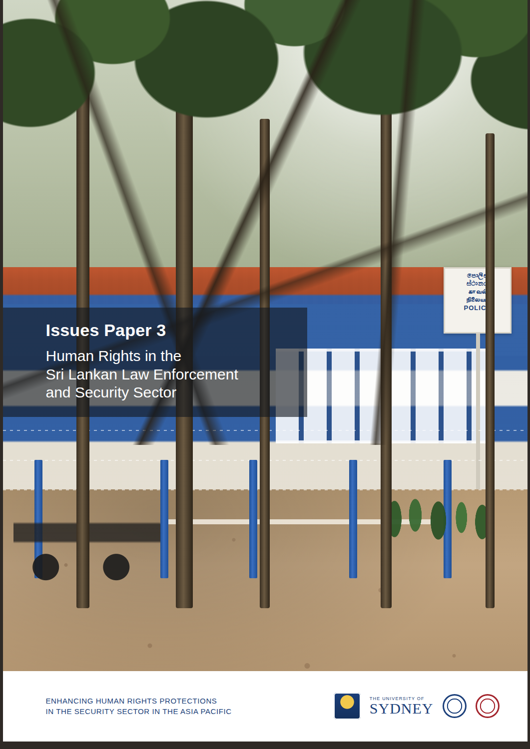පොලිස්
ස්ථානය
காவல்
நிலையம்
POLICE
Issues Paper 3
Human Rights in the
Sri Lankan Law Enforcement
and Security Sector
Enhancing Human Rights Protections
in the Security Sector in the Asia Pacific
The University of SYDNEY